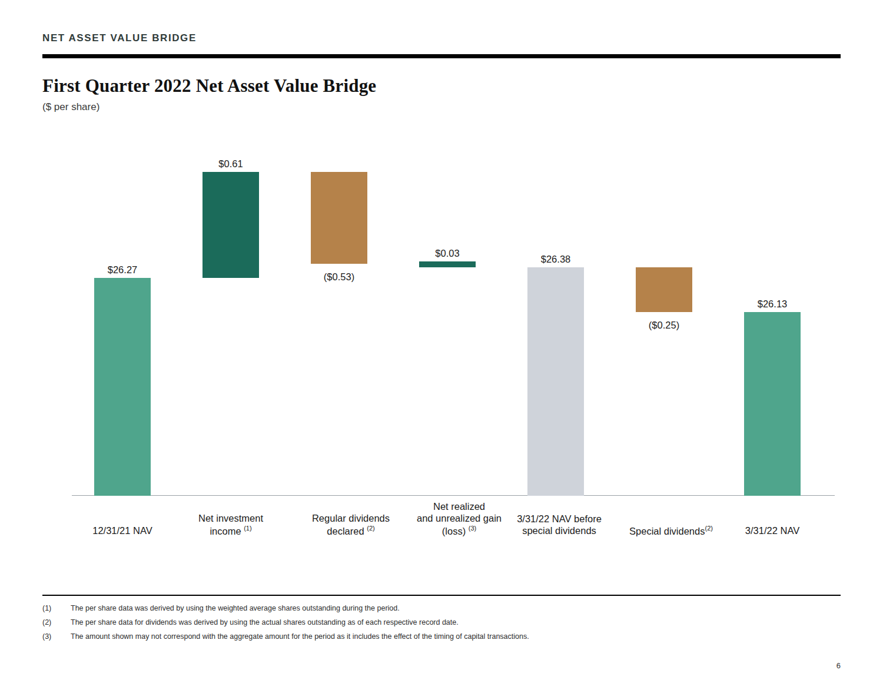Net Asset Value Bridge
First Quarter 2022 Net Asset Value Bridge
($ per share)
$26.27
12/31/21 NAV
$0.61
Net investment
income (1)
($0.53)
Regular dividends
declared (2)
$0.03
Net realized
and unrealized gain
(loss) (3)
$26.38
3/31/22 NAV before
special dividends
($0.25)
Special dividends(2)
$26.13
3/31/22 NAV
(1) The per share data was derived by using the weighted average shares outstanding during the period.
(2) The per share data for dividends was derived by using the actual shares outstanding as of each respective record date.
(3) The amount shown may not correspond with the aggregate amount for the period as it includes the effect of the timing of capital transactions.
6